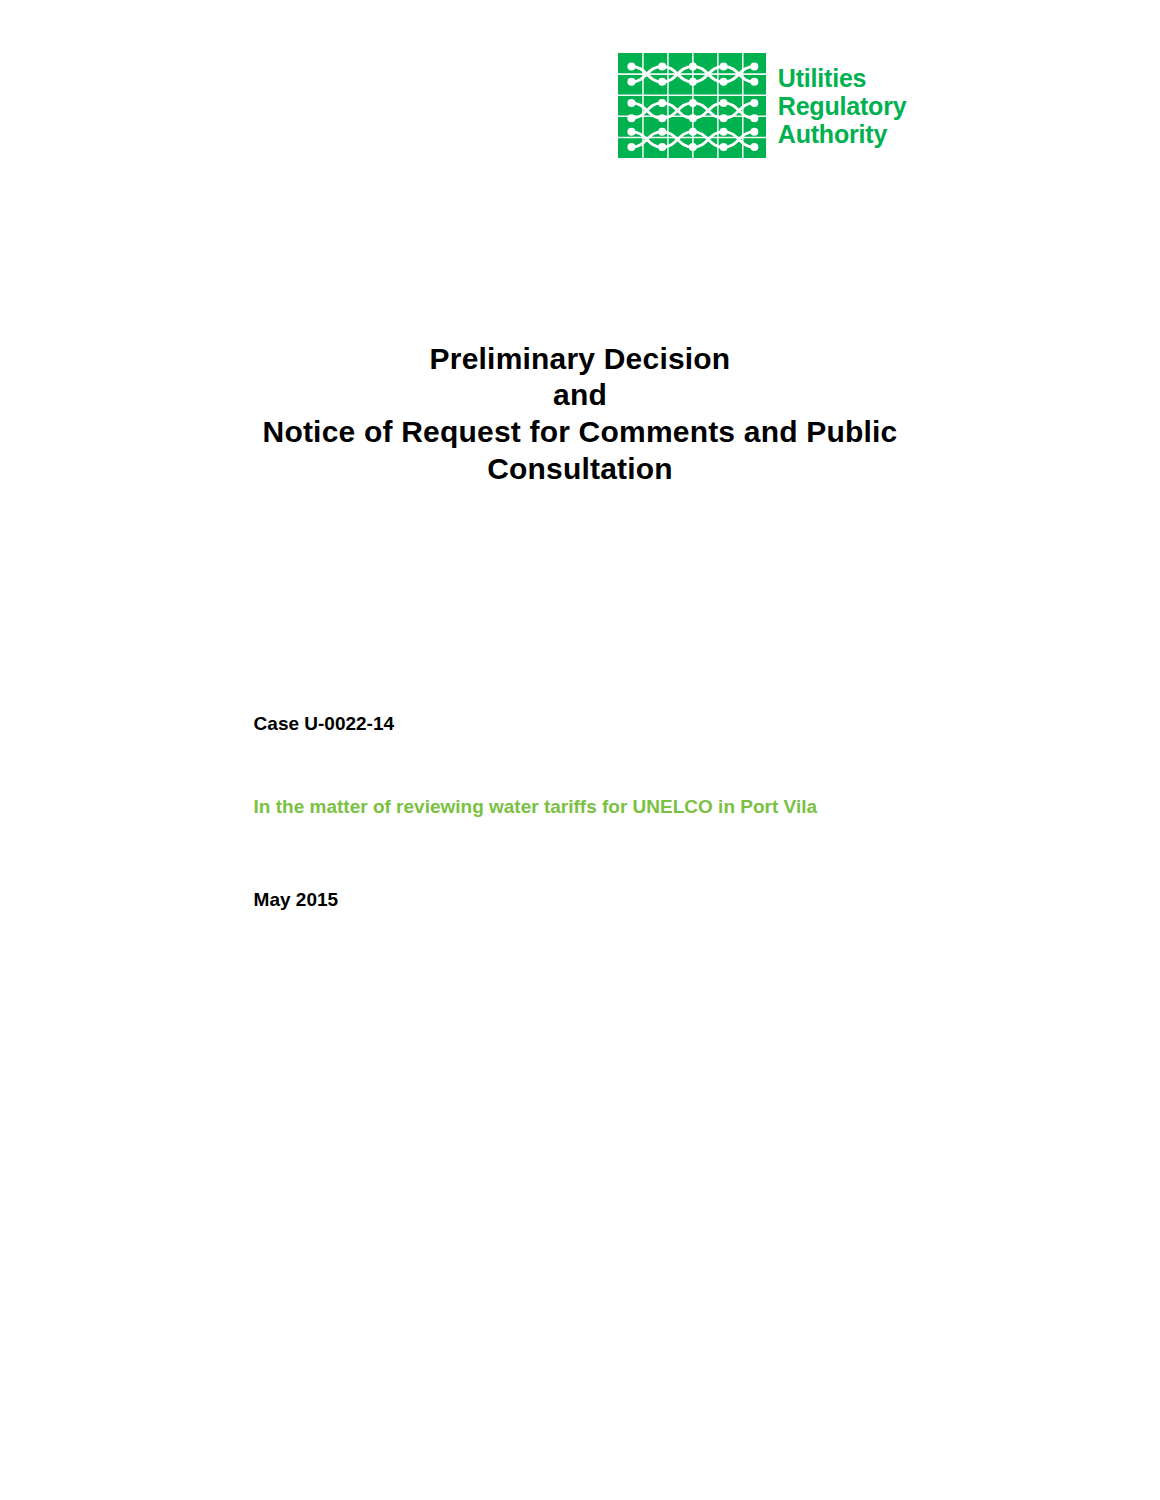Utilities
Regulatory
Authority
Preliminary Decision
and
Notice of Request for Comments and Public
Consultation
Case U-0022-14
In the matter of reviewing water tariffs for UNELCO in Port Vila
May 2015